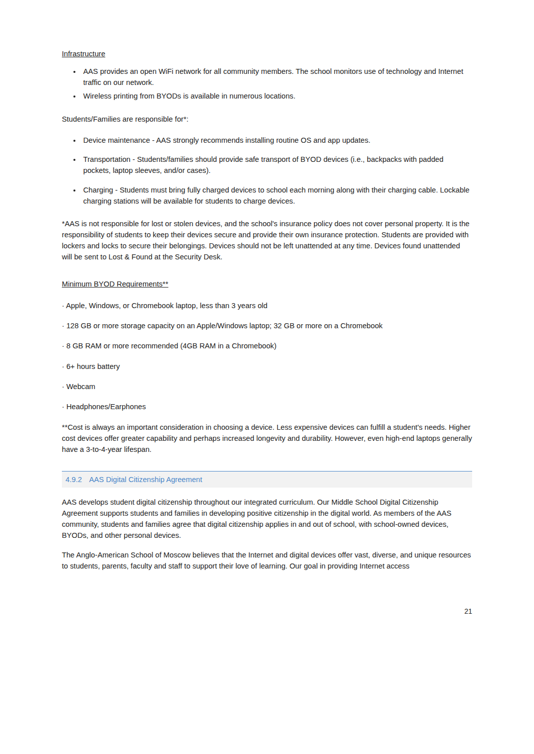Infrastructure
AAS provides an open WiFi network for all community members. The school monitors use of technology and Internet traffic on our network.
Wireless printing from BYODs is available in numerous locations.
Students/Families are responsible for*:
Device maintenance - AAS strongly recommends installing routine OS and app updates.
Transportation - Students/families should provide safe transport of BYOD devices (i.e., backpacks with padded pockets, laptop sleeves, and/or cases).
Charging - Students must bring fully charged devices to school each morning along with their charging cable. Lockable charging stations will be available for students to charge devices.
*AAS is not responsible for lost or stolen devices, and the school's insurance policy does not cover personal property. It is the responsibility of students to keep their devices secure and provide their own insurance protection. Students are provided with lockers and locks to secure their belongings. Devices should not be left unattended at any time. Devices found unattended will be sent to Lost & Found at the Security Desk.
Minimum BYOD Requirements**
· Apple, Windows, or Chromebook laptop, less than 3 years old
· 128 GB or more storage capacity on an Apple/Windows laptop; 32 GB or more on a Chromebook
· 8 GB RAM or more recommended (4GB RAM in a Chromebook)
· 6+ hours battery
· Webcam
· Headphones/Earphones
**Cost is always an important consideration in choosing a device. Less expensive devices can fulfill a student's needs. Higher cost devices offer greater capability and perhaps increased longevity and durability. However, even high-end laptops generally have a 3-to-4-year lifespan.
4.9.2 AAS Digital Citizenship Agreement
AAS develops student digital citizenship throughout our integrated curriculum. Our Middle School Digital Citizenship Agreement supports students and families in developing positive citizenship in the digital world. As members of the AAS community, students and families agree that digital citizenship applies in and out of school, with school-owned devices, BYODs, and other personal devices.
The Anglo-American School of Moscow believes that the Internet and digital devices offer vast, diverse, and unique resources to students, parents, faculty and staff to support their love of learning. Our goal in providing Internet access
21